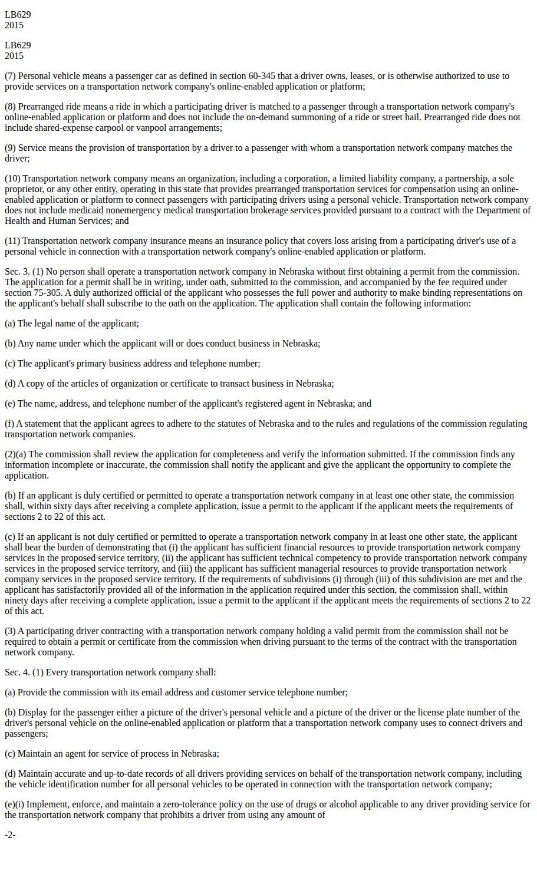LB629
2015
LB629
2015
(7) Personal vehicle means a passenger car as defined in section 60-345 that a driver owns, leases, or is otherwise authorized to use to provide services on a transportation network company's online-enabled application or platform;
(8) Prearranged ride means a ride in which a participating driver is matched to a passenger through a transportation network company's online-enabled application or platform and does not include the on-demand summoning of a ride or street hail. Prearranged ride does not include shared-expense carpool or vanpool arrangements;
(9) Service means the provision of transportation by a driver to a passenger with whom a transportation network company matches the driver;
(10) Transportation network company means an organization, including a corporation, a limited liability company, a partnership, a sole proprietor, or any other entity, operating in this state that provides prearranged transportation services for compensation using an online-enabled application or platform to connect passengers with participating drivers using a personal vehicle. Transportation network company does not include medicaid nonemergency medical transportation brokerage services provided pursuant to a contract with the Department of Health and Human Services; and
(11) Transportation network company insurance means an insurance policy that covers loss arising from a participating driver's use of a personal vehicle in connection with a transportation network company's online-enabled application or platform.
Sec. 3. (1) No person shall operate a transportation network company in Nebraska without first obtaining a permit from the commission. The application for a permit shall be in writing, under oath, submitted to the commission, and accompanied by the fee required under section 75-305. A duly authorized official of the applicant who possesses the full power and authority to make binding representations on the applicant's behalf shall subscribe to the oath on the application. The application shall contain the following information:
(a) The legal name of the applicant;
(b) Any name under which the applicant will or does conduct business in Nebraska;
(c) The applicant's primary business address and telephone number;
(d) A copy of the articles of organization or certificate to transact business in Nebraska;
(e) The name, address, and telephone number of the applicant's registered agent in Nebraska; and
(f) A statement that the applicant agrees to adhere to the statutes of Nebraska and to the rules and regulations of the commission regulating transportation network companies.
(2)(a) The commission shall review the application for completeness and verify the information submitted. If the commission finds any information incomplete or inaccurate, the commission shall notify the applicant and give the applicant the opportunity to complete the application.
(b) If an applicant is duly certified or permitted to operate a transportation network company in at least one other state, the commission shall, within sixty days after receiving a complete application, issue a permit to the applicant if the applicant meets the requirements of sections 2 to 22 of this act.
(c) If an applicant is not duly certified or permitted to operate a transportation network company in at least one other state, the applicant shall bear the burden of demonstrating that (i) the applicant has sufficient financial resources to provide transportation network company services in the proposed service territory, (ii) the applicant has sufficient technical competency to provide transportation network company services in the proposed service territory, and (iii) the applicant has sufficient managerial resources to provide transportation network company services in the proposed service territory. If the requirements of subdivisions (i) through (iii) of this subdivision are met and the applicant has satisfactorily provided all of the information in the application required under this section, the commission shall, within ninety days after receiving a complete application, issue a permit to the applicant if the applicant meets the requirements of sections 2 to 22 of this act.
(3) A participating driver contracting with a transportation network company holding a valid permit from the commission shall not be required to obtain a permit or certificate from the commission when driving pursuant to the terms of the contract with the transportation network company.
Sec. 4. (1) Every transportation network company shall:
(a) Provide the commission with its email address and customer service telephone number;
(b) Display for the passenger either a picture of the driver's personal vehicle and a picture of the driver or the license plate number of the driver's personal vehicle on the online-enabled application or platform that a transportation network company uses to connect drivers and passengers;
(c) Maintain an agent for service of process in Nebraska;
(d) Maintain accurate and up-to-date records of all drivers providing services on behalf of the transportation network company, including the vehicle identification number for all personal vehicles to be operated in connection with the transportation network company;
(e)(i) Implement, enforce, and maintain a zero-tolerance policy on the use of drugs or alcohol applicable to any driver providing service for the transportation network company that prohibits a driver from using any amount of
-2-